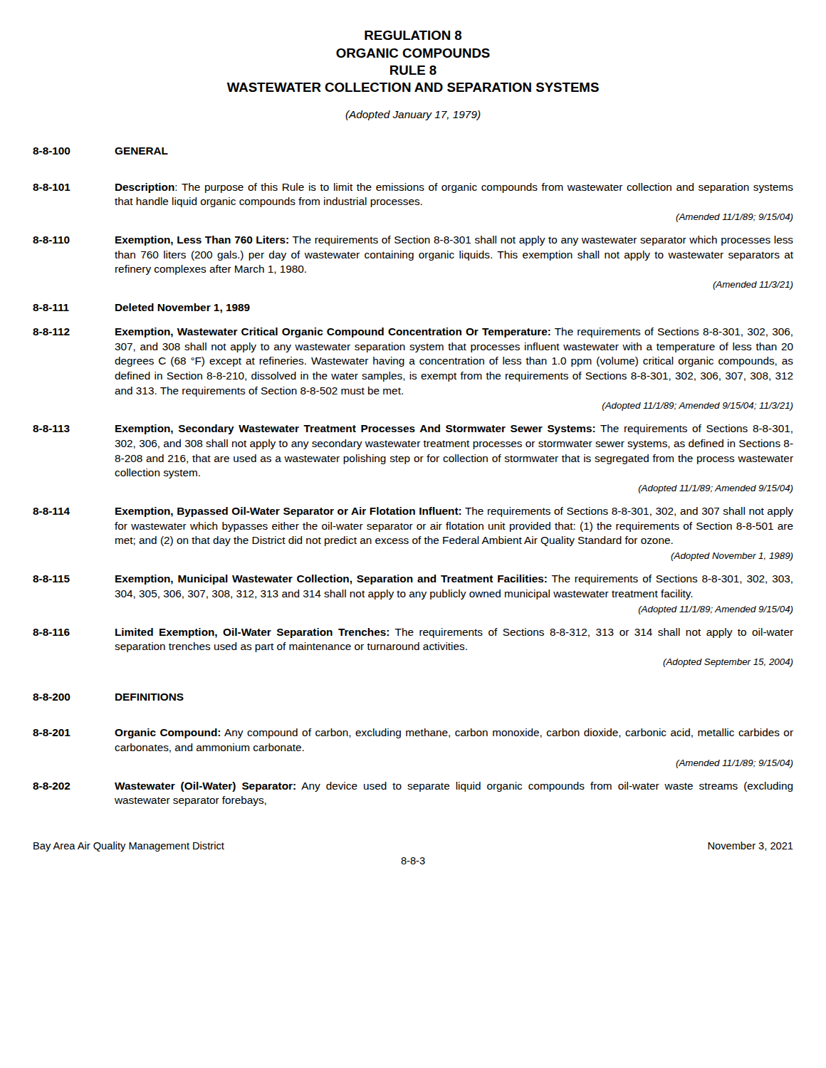REGULATION 8
ORGANIC COMPOUNDS
RULE 8
WASTEWATER COLLECTION AND SEPARATION SYSTEMS
(Adopted January 17, 1979)
8-8-100
GENERAL
8-8-101
Description: The purpose of this Rule is to limit the emissions of organic compounds from wastewater collection and separation systems that handle liquid organic compounds from industrial processes.
(Amended 11/1/89; 9/15/04)
8-8-110
Exemption, Less Than 760 Liters: The requirements of Section 8-8-301 shall not apply to any wastewater separator which processes less than 760 liters (200 gals.) per day of wastewater containing organic liquids. This exemption shall not apply to wastewater separators at refinery complexes after March 1, 1980.
(Amended 11/3/21)
8-8-111
Deleted November 1, 1989
8-8-112
Exemption, Wastewater Critical Organic Compound Concentration Or Temperature: The requirements of Sections 8-8-301, 302, 306, 307, and 308 shall not apply to any wastewater separation system that processes influent wastewater with a temperature of less than 20 degrees C (68 °F) except at refineries. Wastewater having a concentration of less than 1.0 ppm (volume) critical organic compounds, as defined in Section 8-8-210, dissolved in the water samples, is exempt from the requirements of Sections 8-8-301, 302, 306, 307, 308, 312 and 313. The requirements of Section 8-8-502 must be met.
(Adopted 11/1/89; Amended 9/15/04; 11/3/21)
8-8-113
Exemption, Secondary Wastewater Treatment Processes And Stormwater Sewer Systems: The requirements of Sections 8-8-301, 302, 306, and 308 shall not apply to any secondary wastewater treatment processes or stormwater sewer systems, as defined in Sections 8-8-208 and 216, that are used as a wastewater polishing step or for collection of stormwater that is segregated from the process wastewater collection system.
(Adopted 11/1/89; Amended 9/15/04)
8-8-114
Exemption, Bypassed Oil-Water Separator or Air Flotation Influent: The requirements of Sections 8-8-301, 302, and 307 shall not apply for wastewater which bypasses either the oil-water separator or air flotation unit provided that: (1) the requirements of Section 8-8-501 are met; and (2) on that day the District did not predict an excess of the Federal Ambient Air Quality Standard for ozone.
(Adopted November 1, 1989)
8-8-115
Exemption, Municipal Wastewater Collection, Separation and Treatment Facilities: The requirements of Sections 8-8-301, 302, 303, 304, 305, 306, 307, 308, 312, 313 and 314 shall not apply to any publicly owned municipal wastewater treatment facility.
(Adopted 11/1/89; Amended 9/15/04)
8-8-116
Limited Exemption, Oil-Water Separation Trenches: The requirements of Sections 8-8-312, 313 or 314 shall not apply to oil-water separation trenches used as part of maintenance or turnaround activities.
(Adopted September 15, 2004)
8-8-200
DEFINITIONS
8-8-201
Organic Compound: Any compound of carbon, excluding methane, carbon monoxide, carbon dioxide, carbonic acid, metallic carbides or carbonates, and ammonium carbonate.
(Amended 11/1/89; 9/15/04)
8-8-202
Wastewater (Oil-Water) Separator: Any device used to separate liquid organic compounds from oil-water waste streams (excluding wastewater separator forebays,
Bay Area Air Quality Management District November 3, 2021
8-8-3